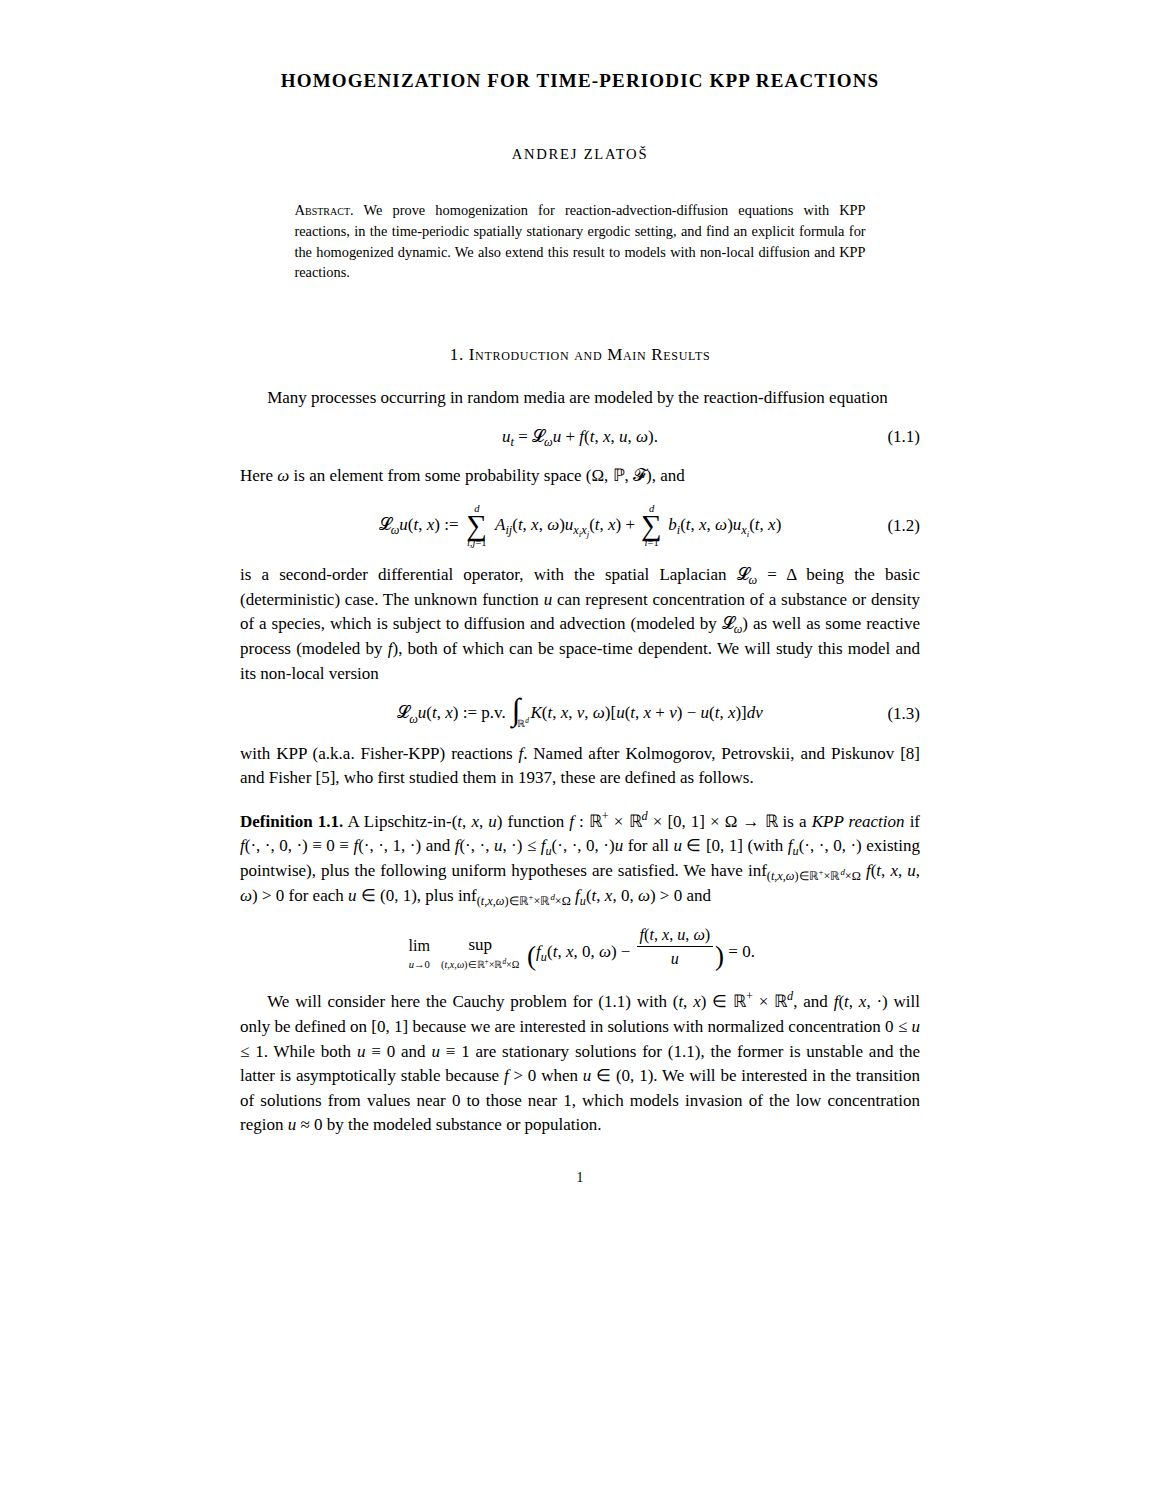HOMOGENIZATION FOR TIME-PERIODIC KPP REACTIONS
ANDREJ ZLATOŠ
Abstract. We prove homogenization for reaction-advection-diffusion equations with KPP reactions, in the time-periodic spatially stationary ergodic setting, and find an explicit formula for the homogenized dynamic. We also extend this result to models with non-local diffusion and KPP reactions.
1. Introduction and Main Results
Many processes occurring in random media are modeled by the reaction-diffusion equation
ut = 𝓛ωu + f(t, x, u, ω). (1.1)
Here ω is an element from some probability space (Ω, ℙ, 𝓕), and
𝓛ωu(t, x) := d∑i,j=1 Aij(t, x, ω)uxixj(t, x) + d∑i=1 bi(t, x, ω)uxi(t, x) (1.2)
is a second-order differential operator, with the spatial Laplacian 𝓛ω = Δ being the basic (deterministic) case. The unknown function u can represent concentration of a substance or density of a species, which is subject to diffusion and advection (modeled by 𝓛ω) as well as some reactive process (modeled by f), both of which can be space-time dependent. We will study this model and its non-local version
𝓛ωu(t, x) := p.v. ∫ℝd K(t, x, ν, ω)[u(t, x + ν) − u(t, x)]dν (1.3)
with KPP (a.k.a. Fisher-KPP) reactions f. Named after Kolmogorov, Petrovskii, and Piskunov [8] and Fisher [5], who first studied them in 1937, these are defined as follows.
Definition 1.1. A Lipschitz-in-(t, x, u) function f : ℝ+ × ℝd × [0, 1] × Ω → ℝ is a KPP reaction if f(·, ·, 0, ·) ≡ 0 ≡ f(·, ·, 1, ·) and f(·, ·, u, ·) ≤ fu(·, ·, 0, ·)u for all u ∈ [0, 1] (with fu(·, ·, 0, ·) existing pointwise), plus the following uniform hypotheses are satisfied. We have inf(t,x,ω)∈ℝ+×ℝd×Ω f(t, x, u, ω) > 0 for each u ∈ (0, 1), plus inf(t,x,ω)∈ℝ+×ℝd×Ω fu(t, x, 0, ω) > 0 and
lim u→0 sup(t,x,ω)∈ℝ+×ℝd×Ω (fu(t, x, 0, ω) − f(t, x, u, ω) u) = 0.
We will consider here the Cauchy problem for (1.1) with (t, x) ∈ ℝ+ × ℝd, and f(t, x, ·) will only be defined on [0, 1] because we are interested in solutions with normalized concentration 0 ≤ u ≤ 1. While both u ≡ 0 and u ≡ 1 are stationary solutions for (1.1), the former is unstable and the latter is asymptotically stable because f > 0 when u ∈ (0, 1). We will be interested in the transition of solutions from values near 0 to those near 1, which models invasion of the low concentration region u ≈ 0 by the modeled substance or population.
1